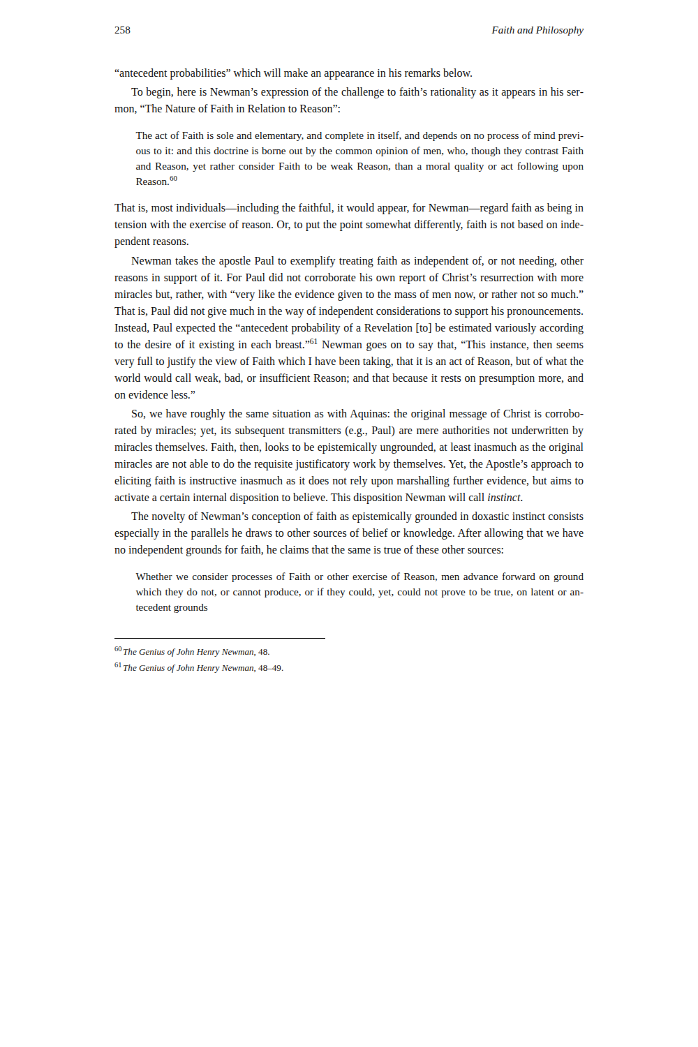258 Faith and Philosophy
“antecedent probabilities” which will make an appearance in his remarks below.
To begin, here is Newman’s expression of the challenge to faith’s rationality as it appears in his sermon, “The Nature of Faith in Relation to Reason”:
The act of Faith is sole and elementary, and complete in itself, and depends on no process of mind previous to it: and this doctrine is borne out by the common opinion of men, who, though they contrast Faith and Reason, yet rather consider Faith to be weak Reason, than a moral quality or act following upon Reason.60
That is, most individuals—including the faithful, it would appear, for Newman—regard faith as being in tension with the exercise of reason. Or, to put the point somewhat differently, faith is not based on independent reasons.
Newman takes the apostle Paul to exemplify treating faith as independent of, or not needing, other reasons in support of it. For Paul did not corroborate his own report of Christ’s resurrection with more miracles but, rather, with “very like the evidence given to the mass of men now, or rather not so much.” That is, Paul did not give much in the way of independent considerations to support his pronouncements. Instead, Paul expected the “antecedent probability of a Revelation [to] be estimated variously according to the desire of it existing in each breast.”61 Newman goes on to say that, “This instance, then seems very full to justify the view of Faith which I have been taking, that it is an act of Reason, but of what the world would call weak, bad, or insufficient Reason; and that because it rests on presumption more, and on evidence less.”
So, we have roughly the same situation as with Aquinas: the original message of Christ is corroborated by miracles; yet, its subsequent transmitters (e.g., Paul) are mere authorities not underwritten by miracles themselves. Faith, then, looks to be epistemically ungrounded, at least inasmuch as the original miracles are not able to do the requisite justificatory work by themselves. Yet, the Apostle’s approach to eliciting faith is instructive inasmuch as it does not rely upon marshalling further evidence, but aims to activate a certain internal disposition to believe. This disposition Newman will call instinct.
The novelty of Newman’s conception of faith as epistemically grounded in doxastic instinct consists especially in the parallels he draws to other sources of belief or knowledge. After allowing that we have no independent grounds for faith, he claims that the same is true of these other sources:
Whether we consider processes of Faith or other exercise of Reason, men advance forward on ground which they do not, or cannot produce, or if they could, yet, could not prove to be true, on latent or antecedent grounds
60 The Genius of John Henry Newman, 48.
61 The Genius of John Henry Newman, 48–49.